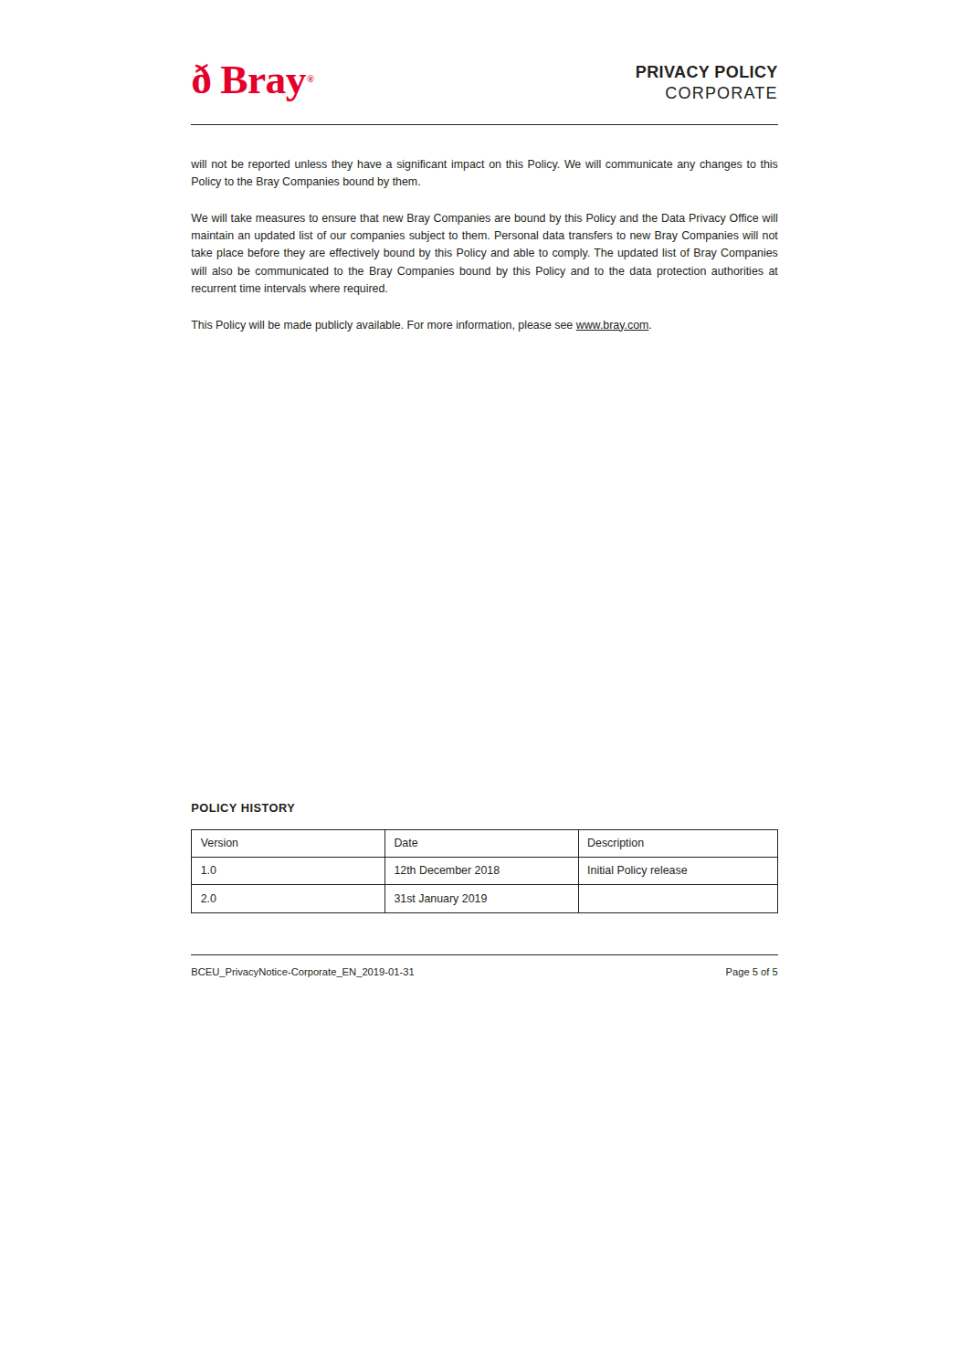ð Bray®
PRIVACY POLICY
CORPORATE
will not be reported unless they have a significant impact on this Policy. We will communicate any changes to this Policy to the Bray Companies bound by them.
We will take measures to ensure that new Bray Companies are bound by this Policy and the Data Privacy Office will maintain an updated list of our companies subject to them. Personal data transfers to new Bray Companies will not take place before they are effectively bound by this Policy and able to comply. The updated list of Bray Companies will also be communicated to the Bray Companies bound by this Policy and to the data protection authorities at recurrent time intervals where required.
This Policy will be made publicly available. For more information, please see www.bray.com.
POLICY HISTORY
| Version | Date | Description |
| --- | --- | --- |
| 1.0 | 12th December 2018 | Initial Policy release |
| 2.0 | 31st January 2019 | |
BCEU_PrivacyNotice-Corporate_EN_2019-01-31 Page 5 of 5